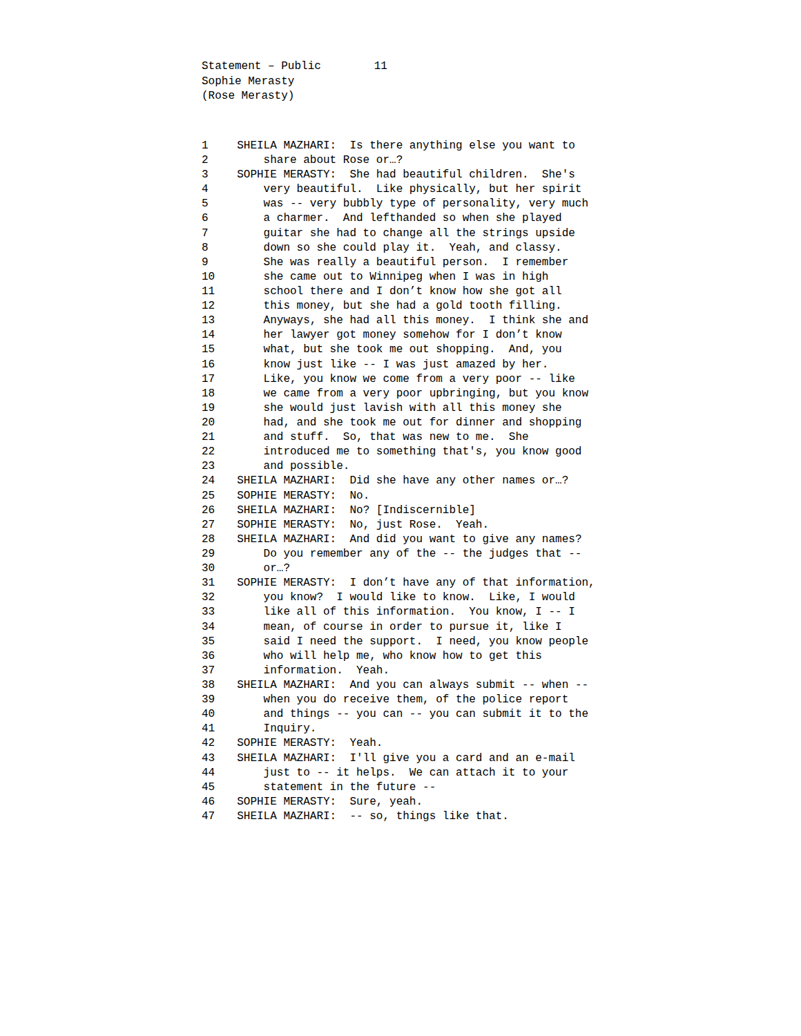Statement – Public 11 Sophie Merasty(Rose Merasty)
| 1 | SHEILA MAZHARI: Is there anything else you want to |
| 2 | share about Rose or…? |
| 3 | SOPHIE MERASTY: She had beautiful children. She's |
| 4 | very beautiful. Like physically, but her spirit |
| 5 | was -- very bubbly type of personality, very much |
| 6 | a charmer. And lefthanded so when she played |
| 7 | guitar she had to change all the strings upside |
| 8 | down so she could play it. Yeah, and classy. |
| 9 | She was really a beautiful person. I remember |
| 10 | she came out to Winnipeg when I was in high |
| 11 | school there and I don’t know how she got all |
| 12 | this money, but she had a gold tooth filling. |
| 13 | Anyways, she had all this money. I think she and |
| 14 | her lawyer got money somehow for I don’t know |
| 15 | what, but she took me out shopping. And, you |
| 16 | know just like -- I was just amazed by her. |
| 17 | Like, you know we come from a very poor -- like |
| 18 | we came from a very poor upbringing, but you know |
| 19 | she would just lavish with all this money she |
| 20 | had, and she took me out for dinner and shopping |
| 21 | and stuff. So, that was new to me. She |
| 22 | introduced me to something that's, you know good |
| 23 | and possible. |
| 24 | SHEILA MAZHARI: Did she have any other names or…? |
| 25 | SOPHIE MERASTY: No. |
| 26 | SHEILA MAZHARI: No? [Indiscernible] |
| 27 | SOPHIE MERASTY: No, just Rose. Yeah. |
| 28 | SHEILA MAZHARI: And did you want to give any names? |
| 29 | Do you remember any of the -- the judges that -- |
| 30 | or…? |
| 31 | SOPHIE MERASTY: I don’t have any of that information, |
| 32 | you know? I would like to know. Like, I would |
| 33 | like all of this information. You know, I -- I |
| 34 | mean, of course in order to pursue it, like I |
| 35 | said I need the support. I need, you know people |
| 36 | who will help me, who know how to get this |
| 37 | information. Yeah. |
| 38 | SHEILA MAZHARI: And you can always submit -- when -- |
| 39 | when you do receive them, of the police report |
| 40 | and things -- you can -- you can submit it to the |
| 41 | Inquiry. |
| 42 | SOPHIE MERASTY: Yeah. |
| 43 | SHEILA MAZHARI: I'll give you a card and an e-mail |
| 44 | just to -- it helps. We can attach it to your |
| 45 | statement in the future -- |
| 46 | SOPHIE MERASTY: Sure, yeah. |
| 47 | SHEILA MAZHARI: -- so, things like that. |